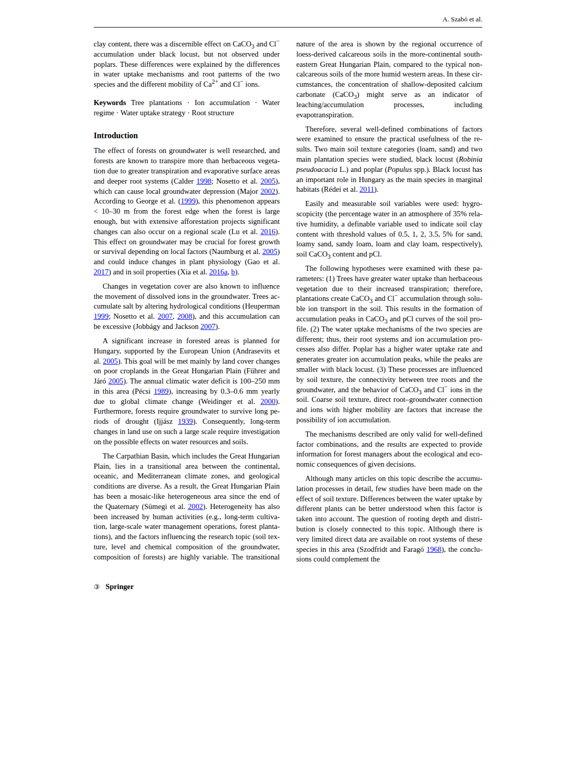A. Szabó et al.
clay content, there was a discernible effect on CaCO3 and Cl− accumulation under black locust, but not observed under poplars. These differences were explained by the differences in water uptake mechanisms and root patterns of the two species and the different mobility of Ca2+ and Cl− ions.
Keywords Tree plantations · Ion accumulation · Water regime · Water uptake strategy · Root structure
Introduction
The effect of forests on groundwater is well researched, and forests are known to transpire more than herbaceous vegetation due to greater transpiration and evaporative surface areas and deeper root systems (Calder 1998; Nosetto et al. 2005), which can cause local groundwater depression (Major 2002). According to George et al. (1999), this phenomenon appears < 10–30 m from the forest edge when the forest is large enough, but with extensive afforestation projects significant changes can also occur on a regional scale (Lu et al. 2016). This effect on groundwater may be crucial for forest growth or survival depending on local factors (Naumburg et al. 2005) and could induce changes in plant physiology (Gao et al. 2017) and in soil properties (Xia et al. 2016a, b).
Changes in vegetation cover are also known to influence the movement of dissolved ions in the groundwater. Trees accumulate salt by altering hydrological conditions (Heuperman 1999; Nosetto et al. 2007, 2008), and this accumulation can be excessive (Jobbágy and Jackson 2007).
A significant increase in forested areas is planned for Hungary, supported by the European Union (Andrasevits et al. 2005). This goal will be met mainly by land cover changes on poor croplands in the Great Hungarian Plain (Führer and Járó 2005). The annual climatic water deficit is 100–250 mm in this area (Pécsi 1989), increasing by 0.3–0.6 mm yearly due to global climate change (Weidinger et al. 2000). Furthermore, forests require groundwater to survive long periods of drought (Ijjász 1939). Consequently, long-term changes in land use on such a large scale require investigation on the possible effects on water resources and soils.
The Carpathian Basin, which includes the Great Hungarian Plain, lies in a transitional area between the continental, oceanic, and Mediterranean climate zones, and geological conditions are diverse. As a result, the Great Hungarian Plain has been a mosaic-like heterogeneous area since the end of the Quaternary (Sümegi et al. 2002). Heterogeneity has also been increased by human activities (e.g., long-term cultivation, large-scale water management operations, forest plantations), and the factors influencing the research topic (soil texture, level and chemical composition of the groundwater, composition of forests) are highly variable. The transitional nature of the area is shown by the regional occurrence of loess-derived calcareous soils in the more-continental southeastern Great Hungarian Plain, compared to the typical noncalcareous soils of the more humid western areas. In these circumstances, the concentration of shallow-deposited calcium carbonate (CaCO3) might serve as an indicator of leaching/accumulation processes, including evapotranspiration.
Therefore, several well-defined combinations of factors were examined to ensure the practical usefulness of the results. Two main soil texture categories (loam, sand) and two main plantation species were studied, black locust (Robinia pseudoacacia L.) and poplar (Populus spp.). Black locust has an important role in Hungary as the main species in marginal habitats (Rédei et al. 2011).
Easily and measurable soil variables were used: hygroscopicity (the percentage water in an atmosphere of 35% relative humidity, a definable variable used to indicate soil clay content with threshold values of 0.5, 1, 2, 3.5, 5% for sand, loamy sand, sandy loam, loam and clay loam, respectively), soil CaCO3 content and pCl.
The following hypotheses were examined with these parameters: (1) Trees have greater water uptake than herbaceous vegetation due to their increased transpiration; therefore, plantations create CaCO3 and Cl− accumulation through soluble ion transport in the soil. This results in the formation of accumulation peaks in CaCO3 and pCl curves of the soil profile. (2) The water uptake mechanisms of the two species are different; thus, their root systems and ion accumulation processes also differ. Poplar has a higher water uptake rate and generates greater ion accumulation peaks, while the peaks are smaller with black locust. (3) These processes are influenced by soil texture, the connectivity between tree roots and the groundwater, and the behavior of CaCO3 and Cl− ions in the soil. Coarse soil texture, direct root–groundwater connection and ions with higher mobility are factors that increase the possibility of ion accumulation.
The mechanisms described are only valid for well-defined factor combinations, and the results are expected to provide information for forest managers about the ecological and economic consequences of given decisions.
Although many articles on this topic describe the accumulation processes in detail, few studies have been made on the effect of soil texture. Differences between the water uptake by different plants can be better understood when this factor is taken into account. The question of rooting depth and distribution is closely connected to this topic. Although there is very limited direct data are available on root systems of these species in this area (Szodfridt and Faragó 1968), the conclusions could complement the
③ Springer